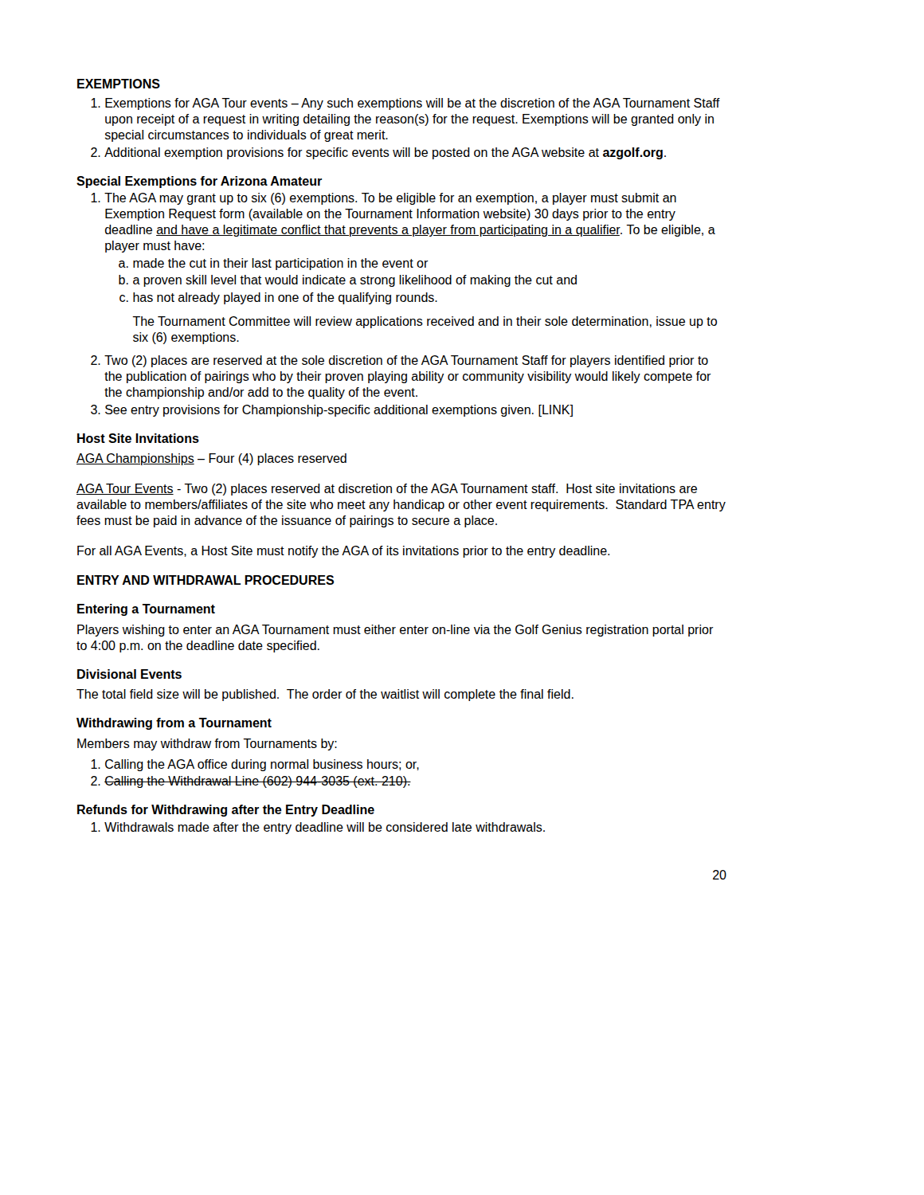EXEMPTIONS
Exemptions for AGA Tour events – Any such exemptions will be at the discretion of the AGA Tournament Staff upon receipt of a request in writing detailing the reason(s) for the request. Exemptions will be granted only in special circumstances to individuals of great merit.
Additional exemption provisions for specific events will be posted on the AGA website at azgolf.org.
Special Exemptions for Arizona Amateur
The AGA may grant up to six (6) exemptions. To be eligible for an exemption, a player must submit an Exemption Request form (available on the Tournament Information website) 30 days prior to the entry deadline and have a legitimate conflict that prevents a player from participating in a qualifier. To be eligible, a player must have:
made the cut in their last participation in the event or
a proven skill level that would indicate a strong likelihood of making the cut and
has not already played in one of the qualifying rounds.
The Tournament Committee will review applications received and in their sole determination, issue up to six (6) exemptions.
Two (2) places are reserved at the sole discretion of the AGA Tournament Staff for players identified prior to the publication of pairings who by their proven playing ability or community visibility would likely compete for the championship and/or add to the quality of the event.
See entry provisions for Championship-specific additional exemptions given. [LINK]
Host Site Invitations
AGA Championships – Four (4) places reserved
AGA Tour Events - Two (2) places reserved at discretion of the AGA Tournament staff. Host site invitations are available to members/affiliates of the site who meet any handicap or other event requirements. Standard TPA entry fees must be paid in advance of the issuance of pairings to secure a place.
For all AGA Events, a Host Site must notify the AGA of its invitations prior to the entry deadline.
ENTRY AND WITHDRAWAL PROCEDURES
Entering a Tournament
Players wishing to enter an AGA Tournament must either enter on-line via the Golf Genius registration portal prior to 4:00 p.m. on the deadline date specified.
Divisional Events
The total field size will be published. The order of the waitlist will complete the final field.
Withdrawing from a Tournament
Members may withdraw from Tournaments by:
Calling the AGA office during normal business hours; or,
Calling the Withdrawal Line (602) 944-3035 (ext. 210).
Refunds for Withdrawing after the Entry Deadline
Withdrawals made after the entry deadline will be considered late withdrawals.
20